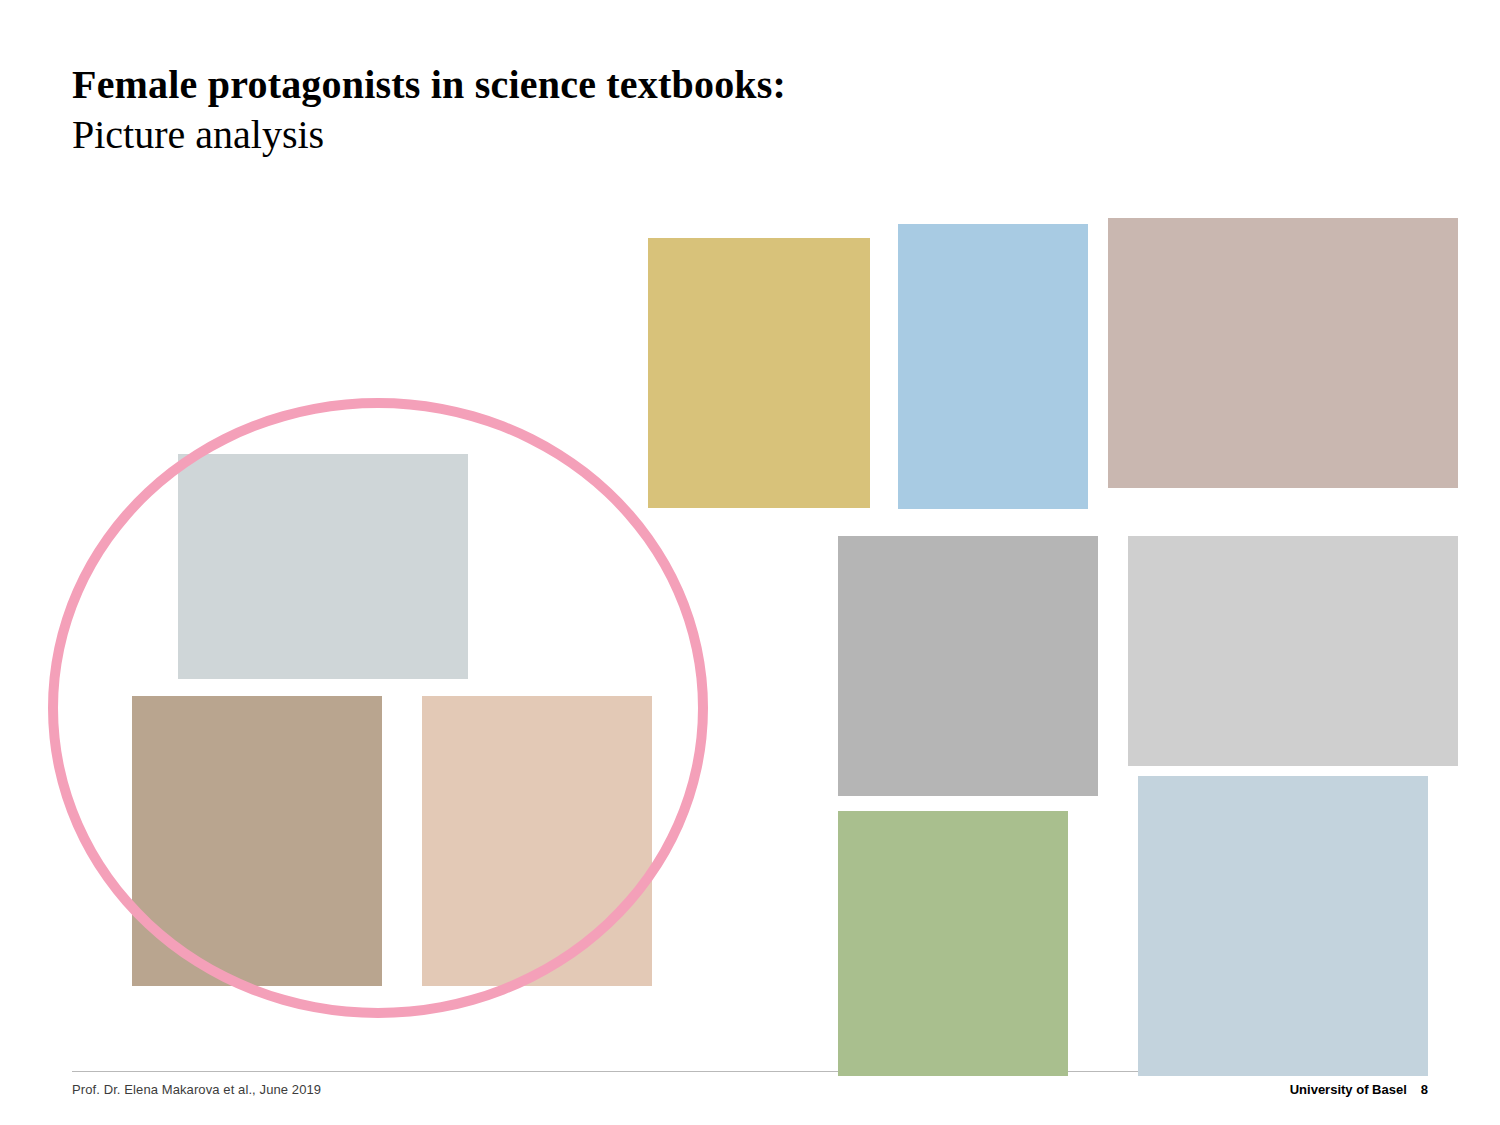Female protagonists in science textbooks:
Picture analysis
Prof. Dr. Elena Makarova et al., June 2019
University of Basel8